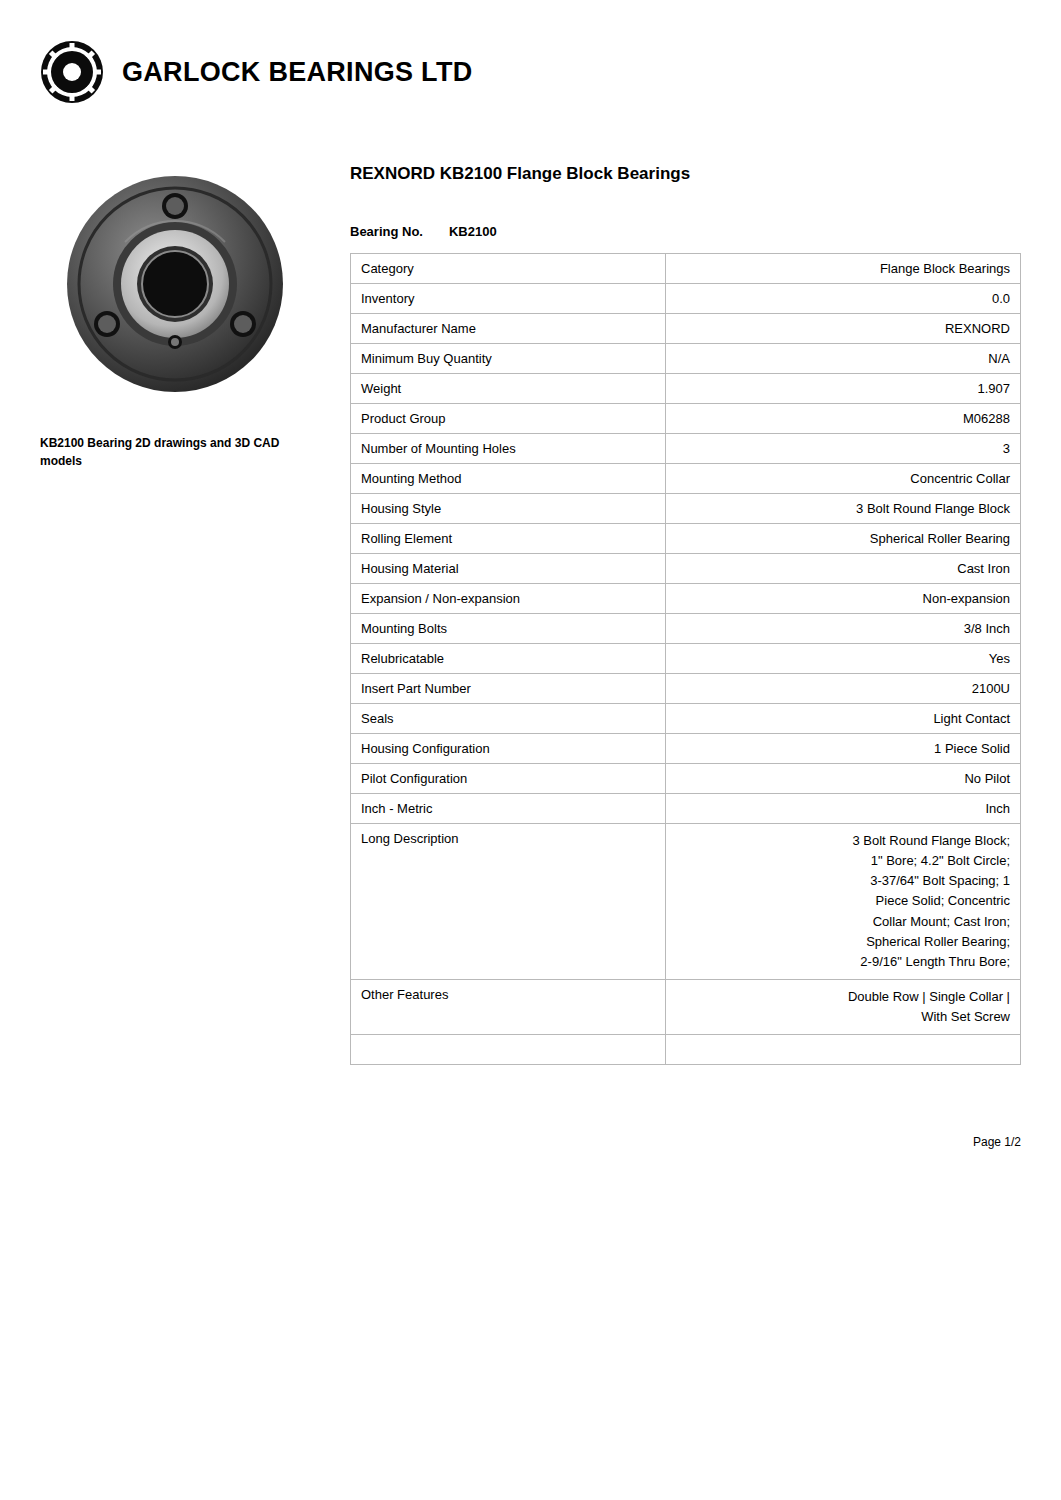GARLOCK BEARINGS LTD
KB2100 Bearing 2D drawings and 3D CAD models
REXNORD KB2100 Flange Block Bearings
Bearing No. KB2100
| Category | Flange Block Bearings |
| Inventory | 0.0 |
| Manufacturer Name | REXNORD |
| Minimum Buy Quantity | N/A |
| Weight | 1.907 |
| Product Group | M06288 |
| Number of Mounting Holes | 3 |
| Mounting Method | Concentric Collar |
| Housing Style | 3 Bolt Round Flange Block |
| Rolling Element | Spherical Roller Bearing |
| Housing Material | Cast Iron |
| Expansion / Non-expansion | Non-expansion |
| Mounting Bolts | 3/8 Inch |
| Relubricatable | Yes |
| Insert Part Number | 2100U |
| Seals | Light Contact |
| Housing Configuration | 1 Piece Solid |
| Pilot Configuration | No Pilot |
| Inch - Metric | Inch |
| Long Description | 3 Bolt Round Flange Block; 1" Bore; 4.2" Bolt Circle; 3-37/64" Bolt Spacing; 1 Piece Solid; Concentric Collar Mount; Cast Iron; Spherical Roller Bearing; 2-9/16" Length Thru Bore; |
| Other Features | Double Row / Single Collar / With Set Screw |
Page 1/2